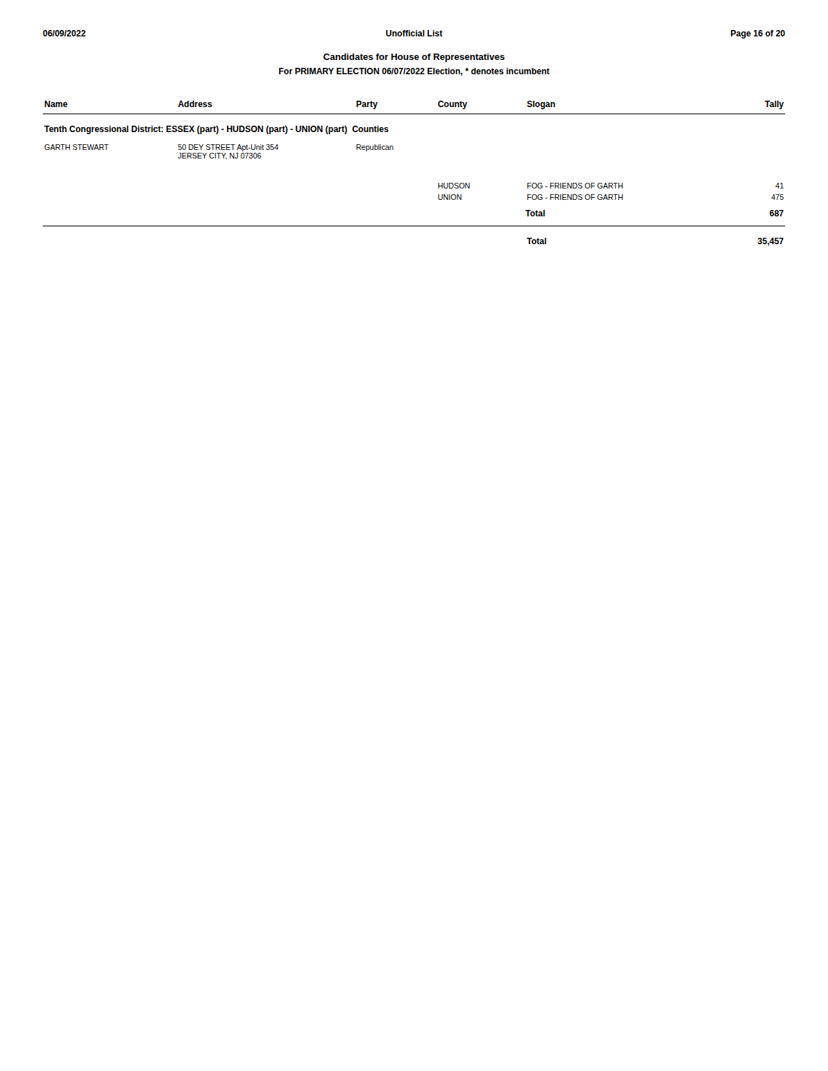06/09/2022
Unofficial List
Page 16 of 20
Candidates for House of Representatives
For PRIMARY ELECTION 06/07/2022 Election, * denotes incumbent
| Name | Address | Party | County | Slogan | Tally |
| --- | --- | --- | --- | --- | --- |
| Tenth Congressional District: ESSEX (part) - HUDSON (part) - UNION (part) Counties |
| GARTH STEWART | 50 DEY STREET Apt-Unit 354 JERSEY CITY, NJ 07306 | Republican | | | |
| | | | HUDSON | FOG - FRIENDS OF GARTH | 41 |
| | | | UNION | FOG - FRIENDS OF GARTH | 475 |
| | | | | Total | 687 |
| | | | | Total | 35,457 |